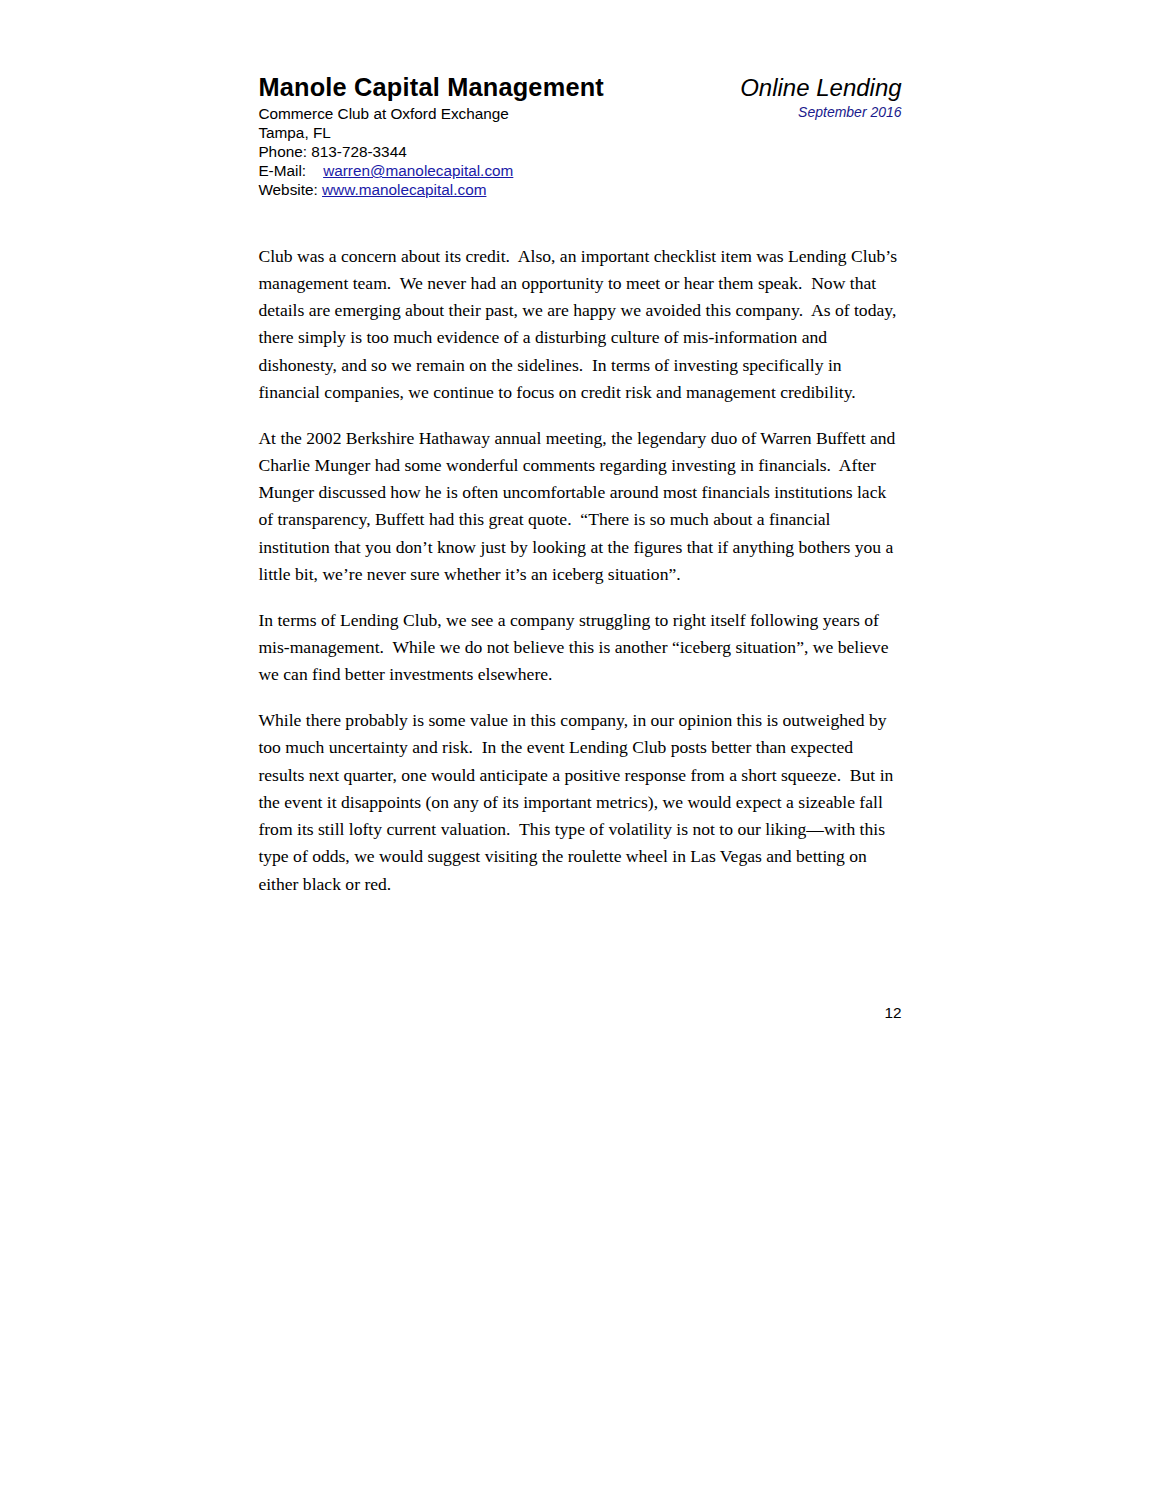Online Lending
September 2016
Manole Capital Management
Commerce Club at Oxford Exchange
Tampa, FL
Phone: 813-728-3344
E-Mail: warren@manolecapital.com
Website: www.manolecapital.com
Club was a concern about its credit. Also, an important checklist item was Lending Club’s management team. We never had an opportunity to meet or hear them speak. Now that details are emerging about their past, we are happy we avoided this company. As of today, there simply is too much evidence of a disturbing culture of mis-information and dishonesty, and so we remain on the sidelines. In terms of investing specifically in financial companies, we continue to focus on credit risk and management credibility.
At the 2002 Berkshire Hathaway annual meeting, the legendary duo of Warren Buffett and Charlie Munger had some wonderful comments regarding investing in financials. After Munger discussed how he is often uncomfortable around most financials institutions lack of transparency, Buffett had this great quote. “There is so much about a financial institution that you don’t know just by looking at the figures that if anything bothers you a little bit, we’re never sure whether it’s an iceberg situation”.
In terms of Lending Club, we see a company struggling to right itself following years of mis-management. While we do not believe this is another “iceberg situation”, we believe we can find better investments elsewhere.
While there probably is some value in this company, in our opinion this is outweighed by too much uncertainty and risk. In the event Lending Club posts better than expected results next quarter, one would anticipate a positive response from a short squeeze. But in the event it disappoints (on any of its important metrics), we would expect a sizeable fall from its still lofty current valuation. This type of volatility is not to our liking—with this type of odds, we would suggest visiting the roulette wheel in Las Vegas and betting on either black or red.
12